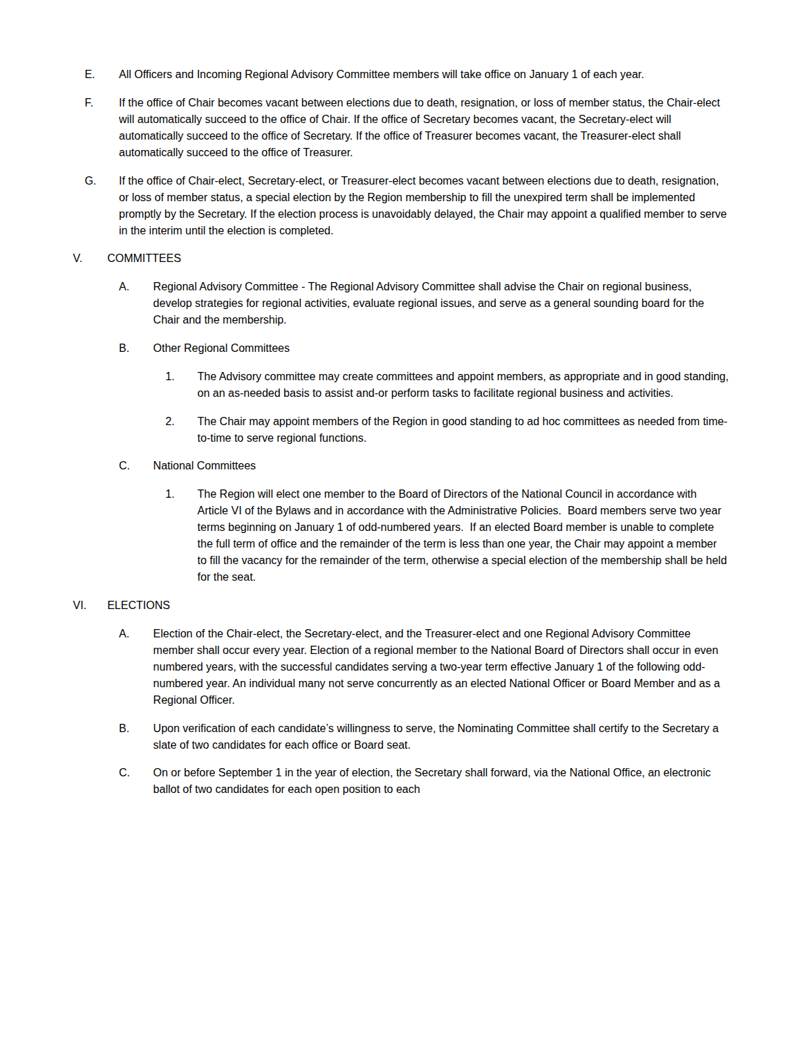E. All Officers and Incoming Regional Advisory Committee members will take office on January 1 of each year.
F. If the office of Chair becomes vacant between elections due to death, resignation, or loss of member status, the Chair-elect will automatically succeed to the office of Chair. If the office of Secretary becomes vacant, the Secretary-elect will automatically succeed to the office of Secretary. If the office of Treasurer becomes vacant, the Treasurer-elect shall automatically succeed to the office of Treasurer.
G. If the office of Chair-elect, Secretary-elect, or Treasurer-elect becomes vacant between elections due to death, resignation, or loss of member status, a special election by the Region membership to fill the unexpired term shall be implemented promptly by the Secretary. If the election process is unavoidably delayed, the Chair may appoint a qualified member to serve in the interim until the election is completed.
V. Committees
A. Regional Advisory Committee - The Regional Advisory Committee shall advise the Chair on regional business, develop strategies for regional activities, evaluate regional issues, and serve as a general sounding board for the Chair and the membership.
B. Other Regional Committees
1. The Advisory committee may create committees and appoint members, as appropriate and in good standing, on an as-needed basis to assist and-or perform tasks to facilitate regional business and activities.
2. The Chair may appoint members of the Region in good standing to ad hoc committees as needed from time-to-time to serve regional functions.
C. National Committees
1. The Region will elect one member to the Board of Directors of the National Council in accordance with Article VI of the Bylaws and in accordance with the Administrative Policies. Board members serve two year terms beginning on January 1 of odd-numbered years. If an elected Board member is unable to complete the full term of office and the remainder of the term is less than one year, the Chair may appoint a member to fill the vacancy for the remainder of the term, otherwise a special election of the membership shall be held for the seat.
VI. Elections
A. Election of the Chair-elect, the Secretary-elect, and the Treasurer-elect and one Regional Advisory Committee member shall occur every year. Election of a regional member to the National Board of Directors shall occur in even numbered years, with the successful candidates serving a two-year term effective January 1 of the following odd-numbered year. An individual many not serve concurrently as an elected National Officer or Board Member and as a Regional Officer.
B. Upon verification of each candidate’s willingness to serve, the Nominating Committee shall certify to the Secretary a slate of two candidates for each office or Board seat.
C. On or before September 1 in the year of election, the Secretary shall forward, via the National Office, an electronic ballot of two candidates for each open position to each